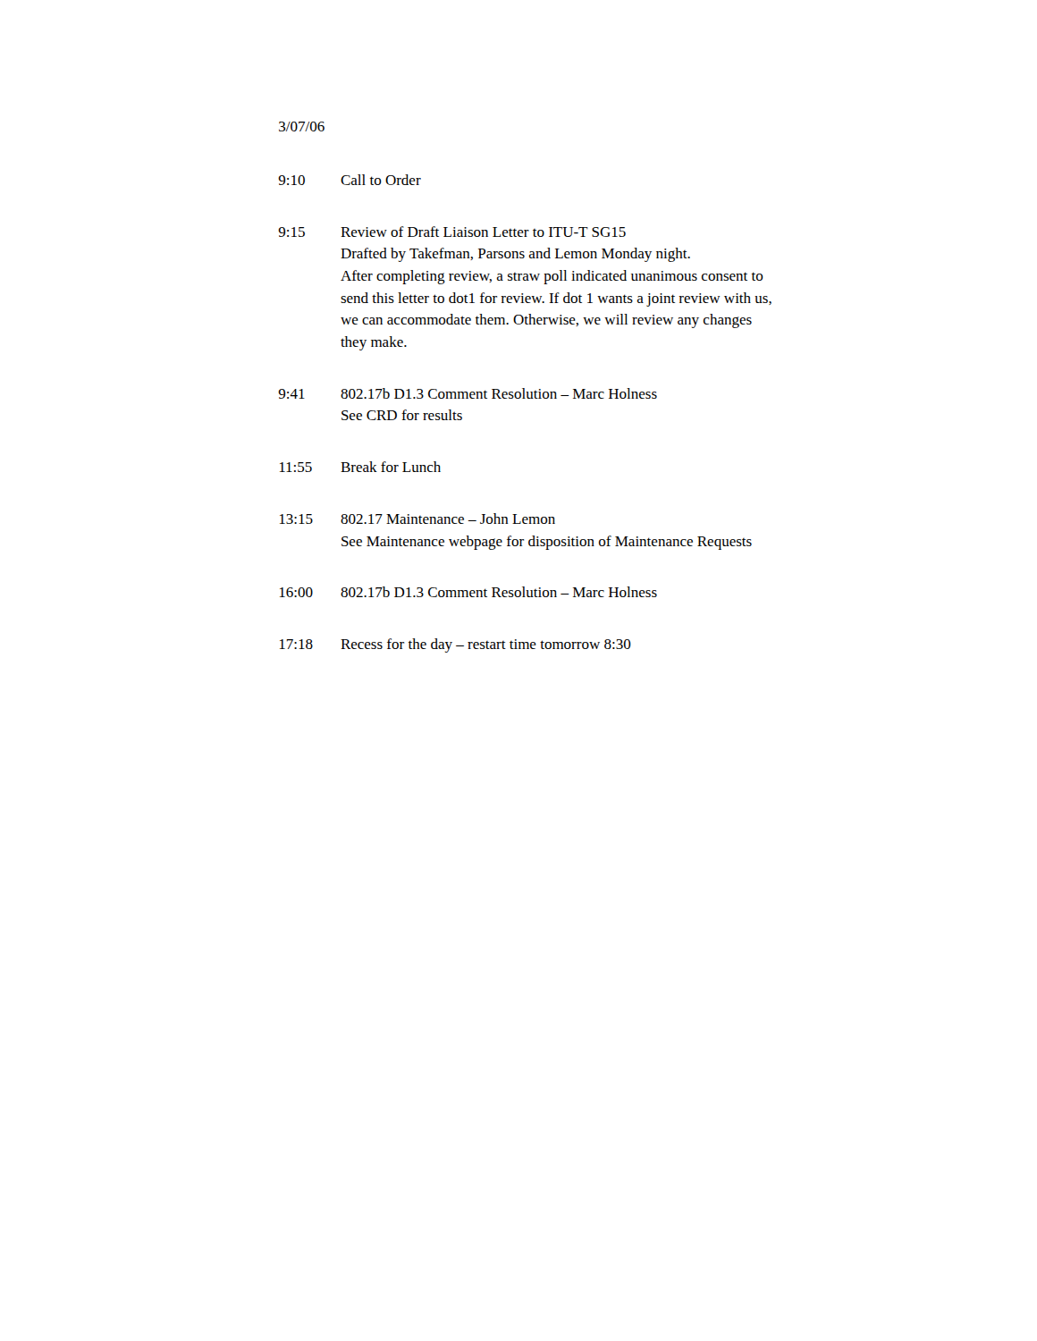3/07/06
9:10
Call to Order
9:15
Review of Draft Liaison Letter to ITU-T SG15
Drafted by Takefman, Parsons and Lemon Monday night.
After completing review, a straw poll indicated unanimous consent to send this letter to dot1 for review. If dot 1 wants a joint review with us, we can accommodate them. Otherwise, we will review any changes they make.
9:41
802.17b D1.3 Comment Resolution – Marc Holness
See CRD for results
11:55
Break for Lunch
13:15
802.17 Maintenance – John Lemon
See Maintenance webpage for disposition of Maintenance Requests
16:00
802.17b D1.3 Comment Resolution – Marc Holness
17:18
Recess for the day – restart time tomorrow 8:30